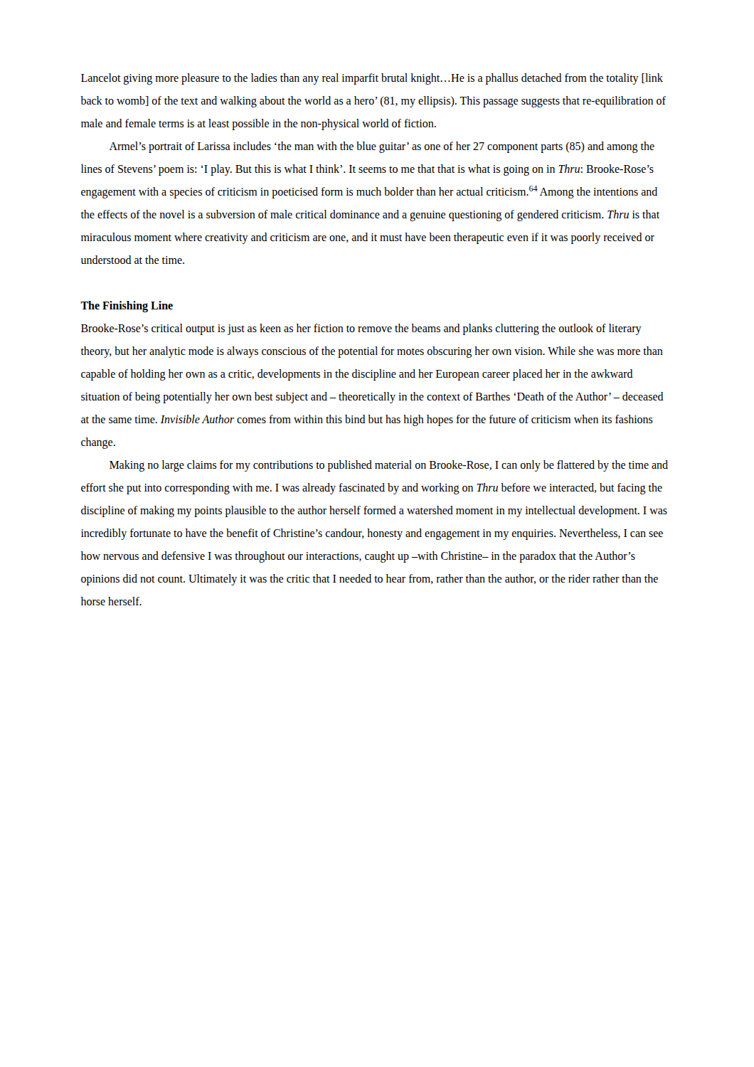Lancelot giving more pleasure to the ladies than any real imparfit brutal knight…He is a phallus detached from the totality [link back to womb] of the text and walking about the world as a hero’ (81, my ellipsis). This passage suggests that re-equilibration of male and female terms is at least possible in the non-physical world of fiction.
Armel’s portrait of Larissa includes ‘the man with the blue guitar’ as one of her 27 component parts (85) and among the lines of Stevens’ poem is: ‘I play. But this is what I think’. It seems to me that that is what is going on in Thru: Brooke-Rose’s engagement with a species of criticism in poeticised form is much bolder than her actual criticism.64 Among the intentions and the effects of the novel is a subversion of male critical dominance and a genuine questioning of gendered criticism. Thru is that miraculous moment where creativity and criticism are one, and it must have been therapeutic even if it was poorly received or understood at the time.
The Finishing Line
Brooke-Rose’s critical output is just as keen as her fiction to remove the beams and planks cluttering the outlook of literary theory, but her analytic mode is always conscious of the potential for motes obscuring her own vision. While she was more than capable of holding her own as a critic, developments in the discipline and her European career placed her in the awkward situation of being potentially her own best subject and – theoretically in the context of Barthes ‘Death of the Author’ – deceased at the same time. Invisible Author comes from within this bind but has high hopes for the future of criticism when its fashions change.
Making no large claims for my contributions to published material on Brooke-Rose, I can only be flattered by the time and effort she put into corresponding with me. I was already fascinated by and working on Thru before we interacted, but facing the discipline of making my points plausible to the author herself formed a watershed moment in my intellectual development. I was incredibly fortunate to have the benefit of Christine’s candour, honesty and engagement in my enquiries. Nevertheless, I can see how nervous and defensive I was throughout our interactions, caught up –with Christine– in the paradox that the Author’s opinions did not count. Ultimately it was the critic that I needed to hear from, rather than the author, or the rider rather than the horse herself.